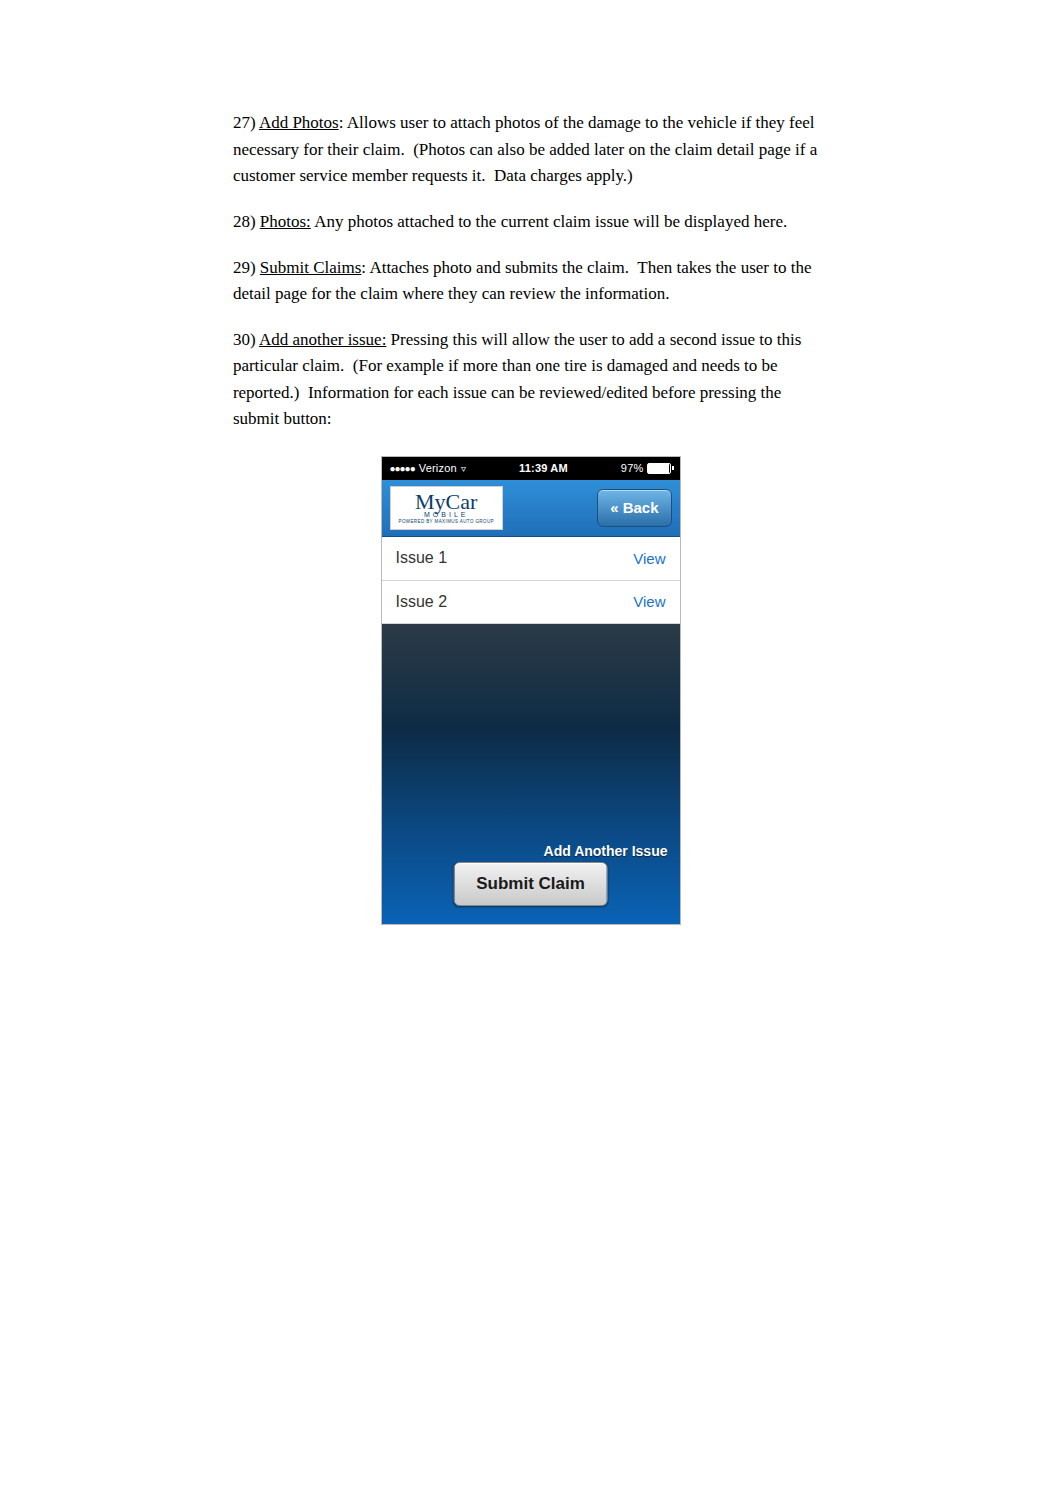27) Add Photos: Allows user to attach photos of the damage to the vehicle if they feel necessary for their claim. (Photos can also be added later on the claim detail page if a customer service member requests it. Data charges apply.)
28) Photos: Any photos attached to the current claim issue will be displayed here.
29) Submit Claims: Attaches photo and submits the claim. Then takes the user to the detail page for the claim where they can review the information.
30) Add another issue: Pressing this will allow the user to add a second issue to this particular claim. (For example if more than one tire is damaged and needs to be reported.) Information for each issue can be reviewed/edited before pressing the submit button:
●●●●● Verizon ▿
11:39 AM
97%
MyCar MOBILE POWERED BY MAXIMUS AUTO GROUP
« Back
Issue 1 View
Issue 2 View
Add Another Issue
Submit Claim